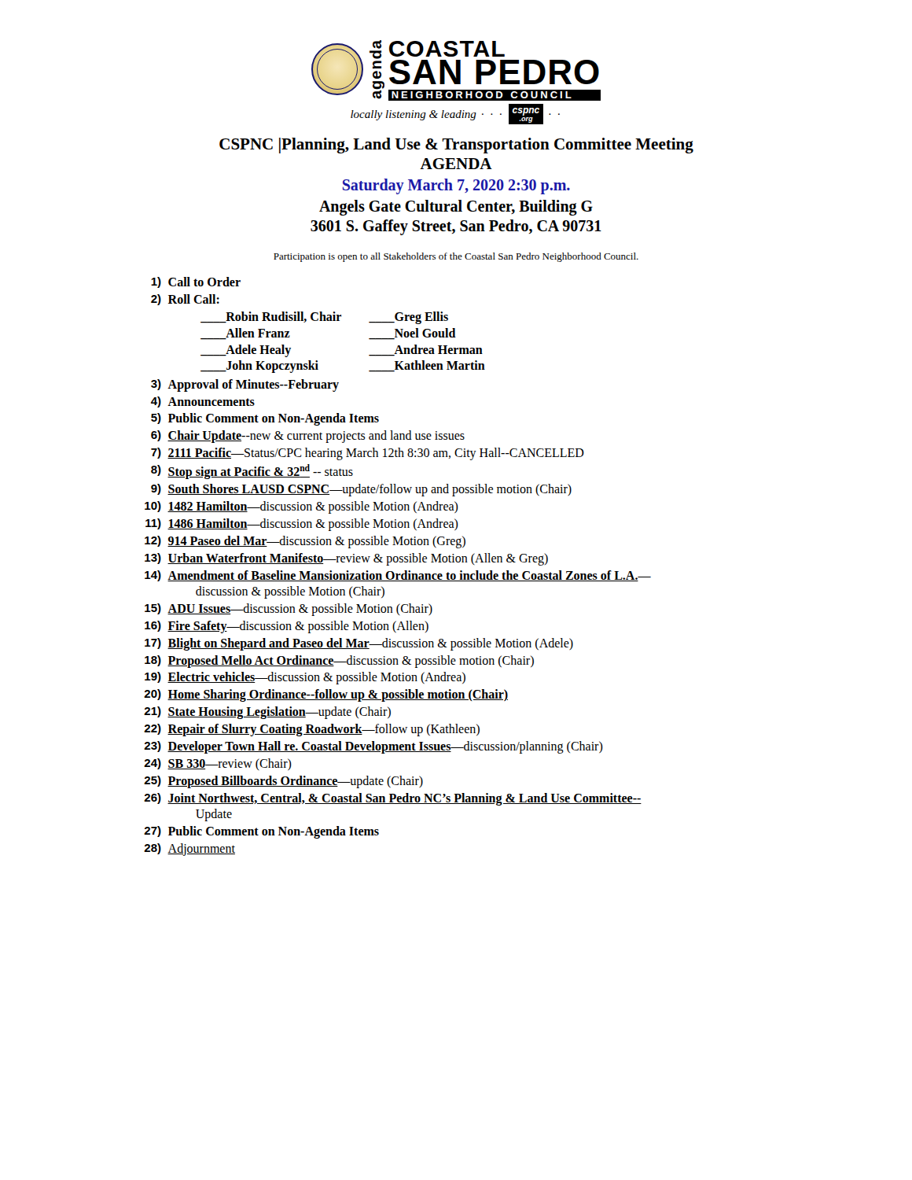agenda
COASTAL SAN PEDRO NEIGHBORHOOD COUNCIL
locally listening & leading · · · cspnc.org · ·
CSPNC |Planning, Land Use & Transportation Committee Meeting AGENDA
Saturday March 7, 2020 2:30 p.m.
Angels Gate Cultural Center, Building G
3601 S. Gaffey Street, San Pedro, CA 90731
Participation is open to all Stakeholders of the Coastal San Pedro Neighborhood Council.
Call to Order
Roll Call:
| ____ Robin Rudisill, Chair | ____ Greg Ellis |
| ____ Allen Franz | ____ Noel Gould |
| ____ Adele Healy | ____ Andrea Herman |
| ____ John Kopczynski | ____ Kathleen Martin |
Approval of Minutes--February
Announcements
Public Comment on Non-Agenda Items
Chair Update--new & current projects and land use issues
2111 Pacific—Status/CPC hearing March 12th 8:30 am, City Hall--CANCELLED
Stop sign at Pacific & 32nd -- status
South Shores LAUSD CSPNC—update/follow up and possible motion (Chair)
1482 Hamilton—discussion & possible Motion (Andrea)
1486 Hamilton—discussion & possible Motion (Andrea)
914 Paseo del Mar—discussion & possible Motion (Greg)
Urban Waterfront Manifesto—review & possible Motion (Allen & Greg)
Amendment of Baseline Mansionization Ordinance to include the Coastal Zones of L.A.— discussion & possible Motion (Chair)
ADU Issues—discussion & possible Motion (Chair)
Fire Safety—discussion & possible Motion (Allen)
Blight on Shepard and Paseo del Mar—discussion & possible Motion (Adele)
Proposed Mello Act Ordinance—discussion & possible motion (Chair)
Electric vehicles—discussion & possible Motion (Andrea)
Home Sharing Ordinance--follow up & possible motion (Chair)
State Housing Legislation—update (Chair)
Repair of Slurry Coating Roadwork—follow up (Kathleen)
Developer Town Hall re. Coastal Development Issues—discussion/planning (Chair)
SB 330—review (Chair)
Proposed Billboards Ordinance—update (Chair)
Joint Northwest, Central, & Coastal San Pedro NC’s Planning & Land Use Committee-- Update
Public Comment on Non-Agenda Items
Adjournment